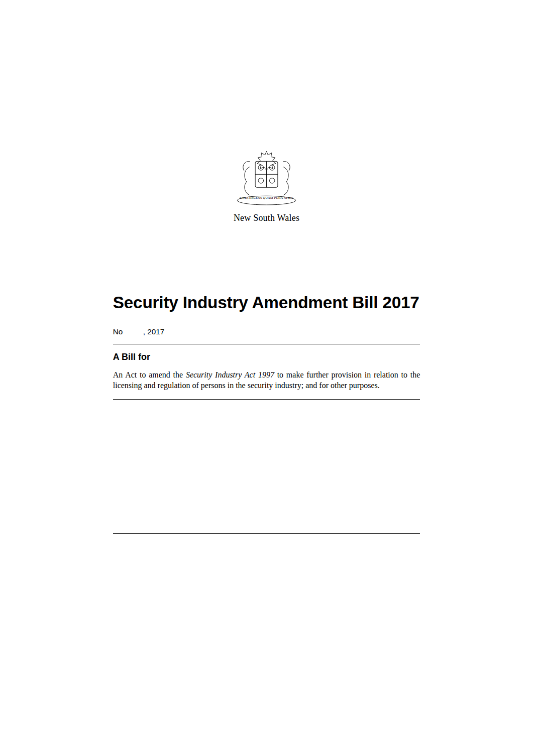New South Wales
Security Industry Amendment Bill 2017
No , 2017
A Bill for
An Act to amend the Security Industry Act 1997 to make further provision in relation to the licensing and regulation of persons in the security industry; and for other purposes.